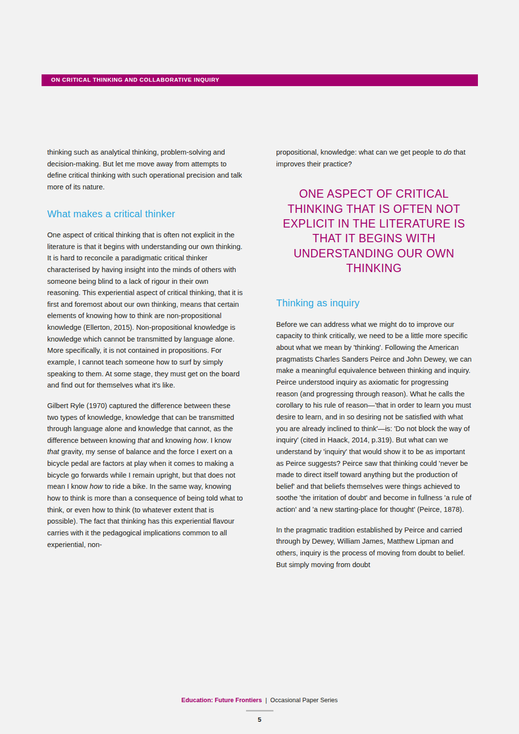On critical thinking and collaborative inquiry
thinking such as analytical thinking, problem-solving and decision-making. But let me move away from attempts to define critical thinking with such operational precision and talk more of its nature.
What makes a critical thinker
One aspect of critical thinking that is often not explicit in the literature is that it begins with understanding our own thinking. It is hard to reconcile a paradigmatic critical thinker characterised by having insight into the minds of others with someone being blind to a lack of rigour in their own reasoning. This experiential aspect of critical thinking, that it is first and foremost about our own thinking, means that certain elements of knowing how to think are non-propositional knowledge (Ellerton, 2015). Non-propositional knowledge is knowledge which cannot be transmitted by language alone. More specifically, it is not contained in propositions. For example, I cannot teach someone how to surf by simply speaking to them. At some stage, they must get on the board and find out for themselves what it's like.
Gilbert Ryle (1970) captured the difference between these two types of knowledge, knowledge that can be transmitted through language alone and knowledge that cannot, as the difference between knowing that and knowing how. I know that gravity, my sense of balance and the force I exert on a bicycle pedal are factors at play when it comes to making a bicycle go forwards while I remain upright, but that does not mean I know how to ride a bike. In the same way, knowing how to think is more than a consequence of being told what to think, or even how to think (to whatever extent that is possible). The fact that thinking has this experiential flavour carries with it the pedagogical implications common to all experiential, non-
propositional, knowledge: what can we get people to do that improves their practice?
One aspect of critical thinking that is often not explicit in the literature is that it begins with understanding our own thinking
Thinking as inquiry
Before we can address what we might do to improve our capacity to think critically, we need to be a little more specific about what we mean by 'thinking'. Following the American pragmatists Charles Sanders Peirce and John Dewey, we can make a meaningful equivalence between thinking and inquiry. Peirce understood inquiry as axiomatic for progressing reason (and progressing through reason). What he calls the corollary to his rule of reason—'that in order to learn you must desire to learn, and in so desiring not be satisfied with what you are already inclined to think'—is: 'Do not block the way of inquiry' (cited in Haack, 2014, p.319). But what can we understand by 'inquiry' that would show it to be as important as Peirce suggests? Peirce saw that thinking could 'never be made to direct itself toward anything but the production of belief' and that beliefs themselves were things achieved to soothe 'the irritation of doubt' and become in fullness 'a rule of action' and 'a new starting-place for thought' (Peirce, 1878).
In the pragmatic tradition established by Peirce and carried through by Dewey, William James, Matthew Lipman and others, inquiry is the process of moving from doubt to belief. But simply moving from doubt
Education: Future Frontiers | Occasional Paper Series
5